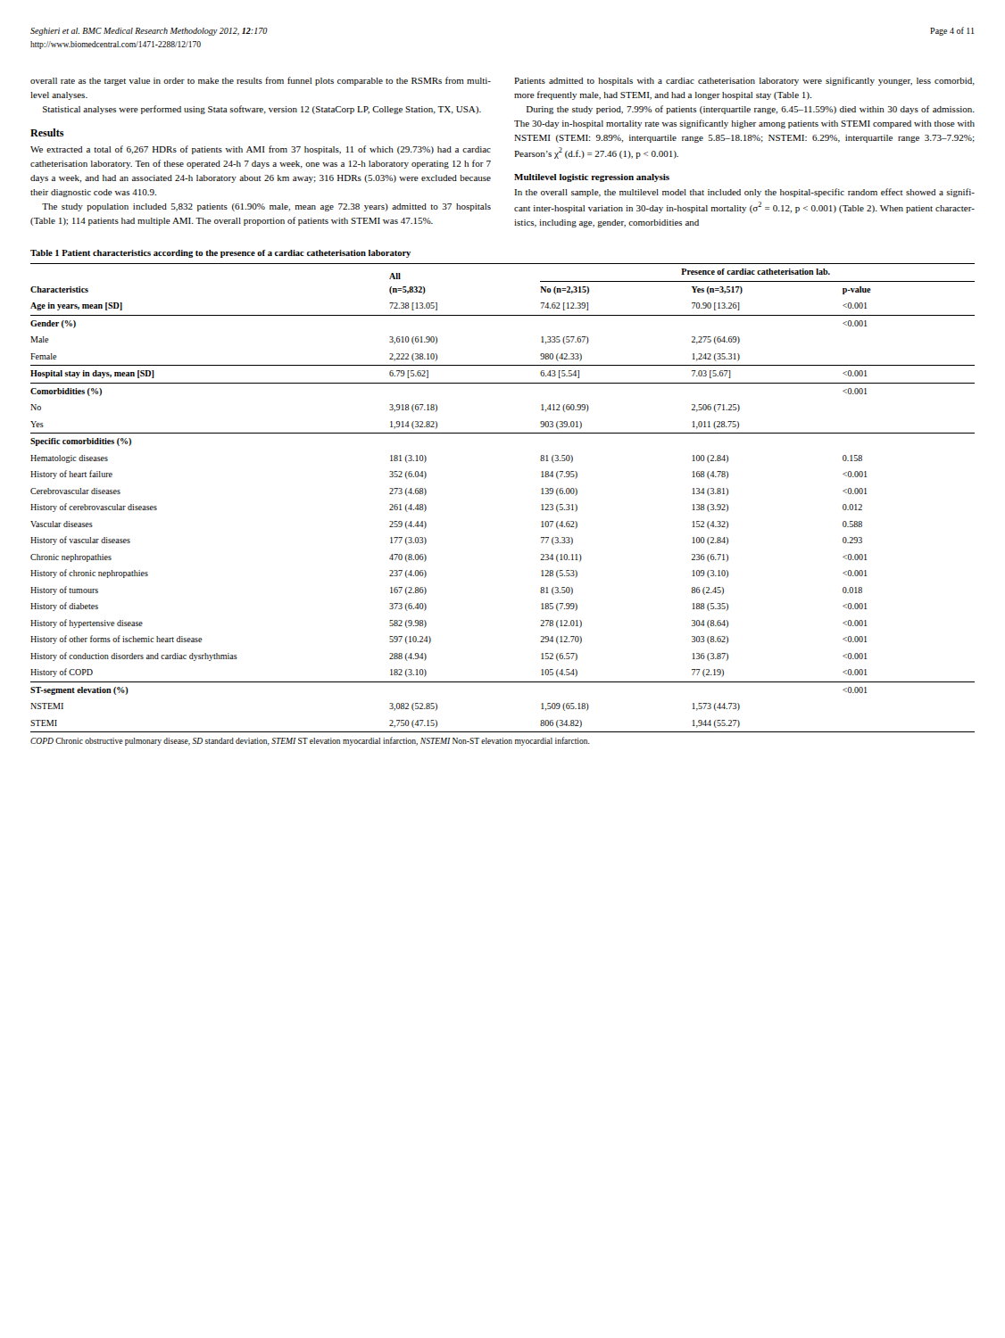Seghieri et al. BMC Medical Research Methodology 2012, 12:170
http://www.biomedcentral.com/1471-2288/12/170
Page 4 of 11
overall rate as the target value in order to make the results from funnel plots comparable to the RSMRs from multilevel analyses.
Statistical analyses were performed using Stata software, version 12 (StataCorp LP, College Station, TX, USA).
Results
We extracted a total of 6,267 HDRs of patients with AMI from 37 hospitals, 11 of which (29.73%) had a cardiac catheterisation laboratory. Ten of these operated 24-h 7 days a week, one was a 12-h laboratory operating 12 h for 7 days a week, and had an associated 24-h laboratory about 26 km away; 316 HDRs (5.03%) were excluded because their diagnostic code was 410.9.
The study population included 5,832 patients (61.90% male, mean age 72.38 years) admitted to 37 hospitals (Table 1); 114 patients had multiple AMI. The overall proportion of patients with STEMI was 47.15%.
Patients admitted to hospitals with a cardiac catheterisation laboratory were significantly younger, less comorbid, more frequently male, had STEMI, and had a longer hospital stay (Table 1).
During the study period, 7.99% of patients (interquartile range, 6.45–11.59%) died within 30 days of admission. The 30-day in-hospital mortality rate was significantly higher among patients with STEMI compared with those with NSTEMI (STEMI: 9.89%, interquartile range 5.85–18.18%; NSTEMI: 6.29%, interquartile range 3.73–7.92%; Pearson’s χ2 (d.f.) = 27.46 (1), p < 0.001).
Multilevel logistic regression analysis
In the overall sample, the multilevel model that included only the hospital-specific random effect showed a significant inter-hospital variation in 30-day in-hospital mortality (σ2 = 0.12, p < 0.001) (Table 2). When patient characteristics, including age, gender, comorbidities and
Table 1 Patient characteristics according to the presence of a cardiac catheterisation laboratory
| Characteristics | All (n=5,832) | Presence of cardiac catheterisation lab. |
| --- | --- | --- |
| No (n=2,315) | Yes (n=3,517) | p-value |
| Age in years, mean [SD] | 72.38 [13.05] | 74.62 [12.39] | 70.90 [13.26] | <0.001 |
| Gender (%) | | | | <0.001 |
| Male | 3,610 (61.90) | 1,335 (57.67) | 2,275 (64.69) | |
| Female | 2,222 (38.10) | 980 (42.33) | 1,242 (35.31) | |
| Hospital stay in days, mean [SD] | 6.79 [5.62] | 6.43 [5.54] | 7.03 [5.67] | <0.001 |
| Comorbidities (%) | | | | <0.001 |
| No | 3,918 (67.18) | 1,412 (60.99) | 2,506 (71.25) | |
| Yes | 1,914 (32.82) | 903 (39.01) | 1,011 (28.75) | |
| Specific comorbidities (%) | | | | |
| Hematologic diseases | 181 (3.10) | 81 (3.50) | 100 (2.84) | 0.158 |
| History of heart failure | 352 (6.04) | 184 (7.95) | 168 (4.78) | <0.001 |
| Cerebrovascular diseases | 273 (4.68) | 139 (6.00) | 134 (3.81) | <0.001 |
| History of cerebrovascular diseases | 261 (4.48) | 123 (5.31) | 138 (3.92) | 0.012 |
| Vascular diseases | 259 (4.44) | 107 (4.62) | 152 (4.32) | 0.588 |
| History of vascular diseases | 177 (3.03) | 77 (3.33) | 100 (2.84) | 0.293 |
| Chronic nephropathies | 470 (8.06) | 234 (10.11) | 236 (6.71) | <0.001 |
| History of chronic nephropathies | 237 (4.06) | 128 (5.53) | 109 (3.10) | <0.001 |
| History of tumours | 167 (2.86) | 81 (3.50) | 86 (2.45) | 0.018 |
| History of diabetes | 373 (6.40) | 185 (7.99) | 188 (5.35) | <0.001 |
| History of hypertensive disease | 582 (9.98) | 278 (12.01) | 304 (8.64) | <0.001 |
| History of other forms of ischemic heart disease | 597 (10.24) | 294 (12.70) | 303 (8.62) | <0.001 |
| History of conduction disorders and cardiac dysrhythmias | 288 (4.94) | 152 (6.57) | 136 (3.87) | <0.001 |
| History of COPD | 182 (3.10) | 105 (4.54) | 77 (2.19) | <0.001 |
| ST-segment elevation (%) | | | | <0.001 |
| NSTEMI | 3,082 (52.85) | 1,509 (65.18) | 1,573 (44.73) | |
| STEMI | 2,750 (47.15) | 806 (34.82) | 1,944 (55.27) | |
COPD Chronic obstructive pulmonary disease, SD standard deviation, STEMI ST elevation myocardial infarction, NSTEMI Non-ST elevation myocardial infarction.